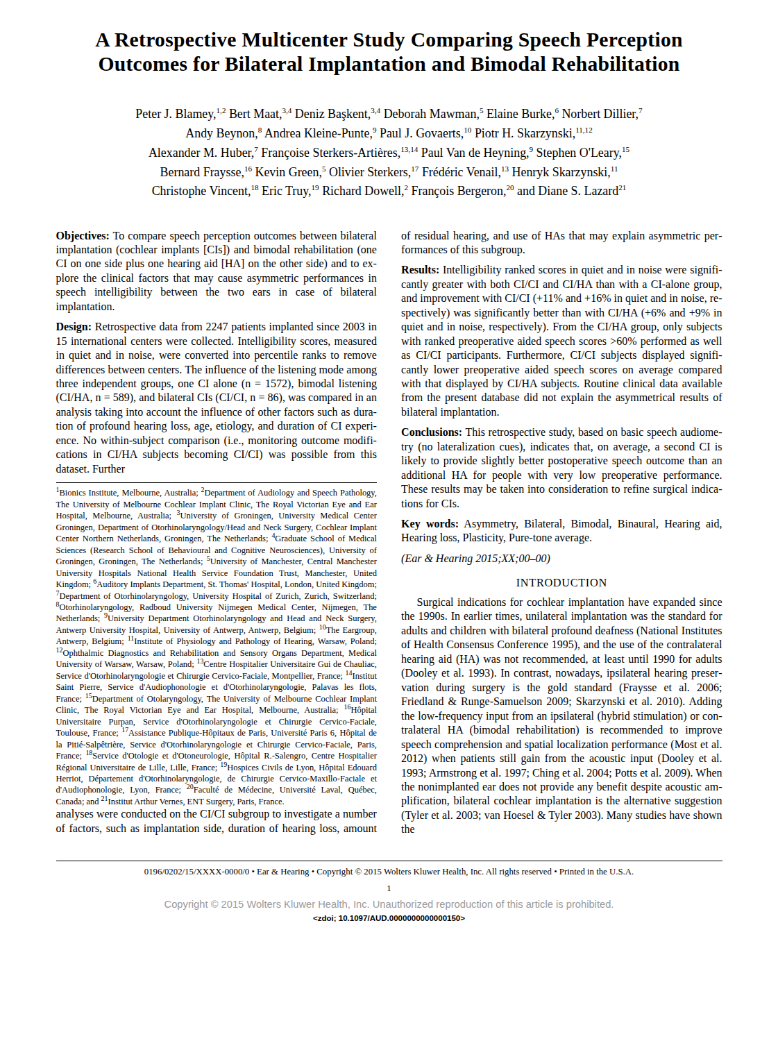A Retrospective Multicenter Study Comparing Speech Perception Outcomes for Bilateral Implantation and Bimodal Rehabilitation
Peter J. Blamey,1,2 Bert Maat,3,4 Deniz Başkent,3,4 Deborah Mawman,5 Elaine Burke,6 Norbert Dillier,7
Andy Beynon,8 Andrea Kleine-Punte,9 Paul J. Govaerts,10 Piotr H. Skarzynski,11,12
Alexander M. Huber,7 Françoise Sterkers-Artières,13,14 Paul Van de Heyning,9 Stephen O'Leary,15
Bernard Fraysse,16 Kevin Green,5 Olivier Sterkers,17 Frédéric Venail,13 Henryk Skarzynski,11
Christophe Vincent,18 Eric Truy,19 Richard Dowell,2 François Bergeron,20 and Diane S. Lazard21
Objectives: To compare speech perception outcomes between bilateral implantation (cochlear implants [CIs]) and bimodal rehabilitation (one CI on one side plus one hearing aid [HA] on the other side) and to explore the clinical factors that may cause asymmetric performances in speech intelligibility between the two ears in case of bilateral implantation.
Design: Retrospective data from 2247 patients implanted since 2003 in 15 international centers were collected. Intelligibility scores, measured in quiet and in noise, were converted into percentile ranks to remove differences between centers. The influence of the listening mode among three independent groups, one CI alone (n = 1572), bimodal listening (CI/HA, n = 589), and bilateral CIs (CI/CI, n = 86), was compared in an analysis taking into account the influence of other factors such as duration of profound hearing loss, age, etiology, and duration of CI experience. No within-subject comparison (i.e., monitoring outcome modifications in CI/HA subjects becoming CI/CI) was possible from this dataset. Further
1Bionics Institute, Melbourne, Australia; 2Department of Audiology and Speech Pathology, The University of Melbourne Cochlear Implant Clinic, The Royal Victorian Eye and Ear Hospital, Melbourne, Australia; 3University of Groningen, University Medical Center Groningen, Department of Otorhinolaryngology/Head and Neck Surgery, Cochlear Implant Center Northern Netherlands, Groningen, The Netherlands; 4Graduate School of Medical Sciences (Research School of Behavioural and Cognitive Neurosciences), University of Groningen, Groningen, The Netherlands; 5University of Manchester, Central Manchester University Hospitals National Health Service Foundation Trust, Manchester, United Kingdom; 6Auditory Implants Department, St. Thomas' Hospital, London, United Kingdom; 7Department of Otorhinolaryngology, University Hospital of Zurich, Zurich, Switzerland; 8Otorhinolaryngology, Radboud University Nijmegen Medical Center, Nijmegen, The Netherlands; 9University Department Otorhinolaryngology and Head and Neck Surgery, Antwerp University Hospital, University of Antwerp, Antwerp, Belgium; 10The Eargroup, Antwerp, Belgium; 11Institute of Physiology and Pathology of Hearing, Warsaw, Poland; 12Ophthalmic Diagnostics and Rehabilitation and Sensory Organs Department, Medical University of Warsaw, Warsaw, Poland; 13Centre Hospitalier Universitaire Gui de Chauliac, Service d'Otorhinolaryngologie et Chirurgie Cervico-Faciale, Montpellier, France; 14Institut Saint Pierre, Service d'Audiophonologie et d'Otorhinolaryngologie, Palavas les flots, France; 15Department of Otolaryngology, The University of Melbourne Cochlear Implant Clinic, The Royal Victorian Eye and Ear Hospital, Melbourne, Australia; 16Hôpital Universitaire Purpan, Service d'Otorhinolaryngologie et Chirurgie Cervico-Faciale, Toulouse, France; 17Assistance Publique-Hôpitaux de Paris, Université Paris 6, Hôpital de la Pitié-Salpêtrière, Service d'Otorhinolaryngologie et Chirurgie Cervico-Faciale, Paris, France; 18Service d'Otologie et d'Otoneurologie, Hôpital R.-Salengro, Centre Hospitalier Régional Universitaire de Lille, Lille, France; 19Hospices Civils de Lyon, Hôpital Edouard Herriot, Département d'Otorhinolaryngologie, de Chirurgie Cervico-Maxillo-Faciale et d'Audiophonologie, Lyon, France; 20Faculté de Médecine, Université Laval, Québec, Canada; and 21Institut Arthur Vernes, ENT Surgery, Paris, France.
analyses were conducted on the CI/CI subgroup to investigate a number of factors, such as implantation side, duration of hearing loss, amount of residual hearing, and use of HAs that may explain asymmetric performances of this subgroup.
Results: Intelligibility ranked scores in quiet and in noise were significantly greater with both CI/CI and CI/HA than with a CI-alone group, and improvement with CI/CI (+11% and +16% in quiet and in noise, respectively) was significantly better than with CI/HA (+6% and +9% in quiet and in noise, respectively). From the CI/HA group, only subjects with ranked preoperative aided speech scores >60% performed as well as CI/CI participants. Furthermore, CI/CI subjects displayed significantly lower preoperative aided speech scores on average compared with that displayed by CI/HA subjects. Routine clinical data available from the present database did not explain the asymmetrical results of bilateral implantation.
Conclusions: This retrospective study, based on basic speech audiometry (no lateralization cues), indicates that, on average, a second CI is likely to provide slightly better postoperative speech outcome than an additional HA for people with very low preoperative performance. These results may be taken into consideration to refine surgical indications for CIs.
Key words: Asymmetry, Bilateral, Bimodal, Binaural, Hearing aid, Hearing loss, Plasticity, Pure-tone average.
(Ear & Hearing 2015;XX;00–00)
INTRODUCTION
Surgical indications for cochlear implantation have expanded since the 1990s. In earlier times, unilateral implantation was the standard for adults and children with bilateral profound deafness (National Institutes of Health Consensus Conference 1995), and the use of the contralateral hearing aid (HA) was not recommended, at least until 1990 for adults (Dooley et al. 1993). In contrast, nowadays, ipsilateral hearing preservation during surgery is the gold standard (Fraysse et al. 2006; Friedland & Runge-Samuelson 2009; Skarzynski et al. 2010). Adding the low-frequency input from an ipsilateral (hybrid stimulation) or contralateral HA (bimodal rehabilitation) is recommended to improve speech comprehension and spatial localization performance (Most et al. 2012) when patients still gain from the acoustic input (Dooley et al. 1993; Armstrong et al. 1997; Ching et al. 2004; Potts et al. 2009). When the nonimplanted ear does not provide any benefit despite acoustic amplification, bilateral cochlear implantation is the alternative suggestion (Tyler et al. 2003; van Hoesel & Tyler 2003). Many studies have shown the
0196/0202/15/XXXX-0000/0 • Ear & Hearing • Copyright © 2015 Wolters Kluwer Health, Inc. All rights reserved • Printed in the U.S.A.
1
Copyright © 2015 Wolters Kluwer Health, Inc. Unauthorized reproduction of this article is prohibited.
<zdoi; 10.1097/AUD.0000000000000150>